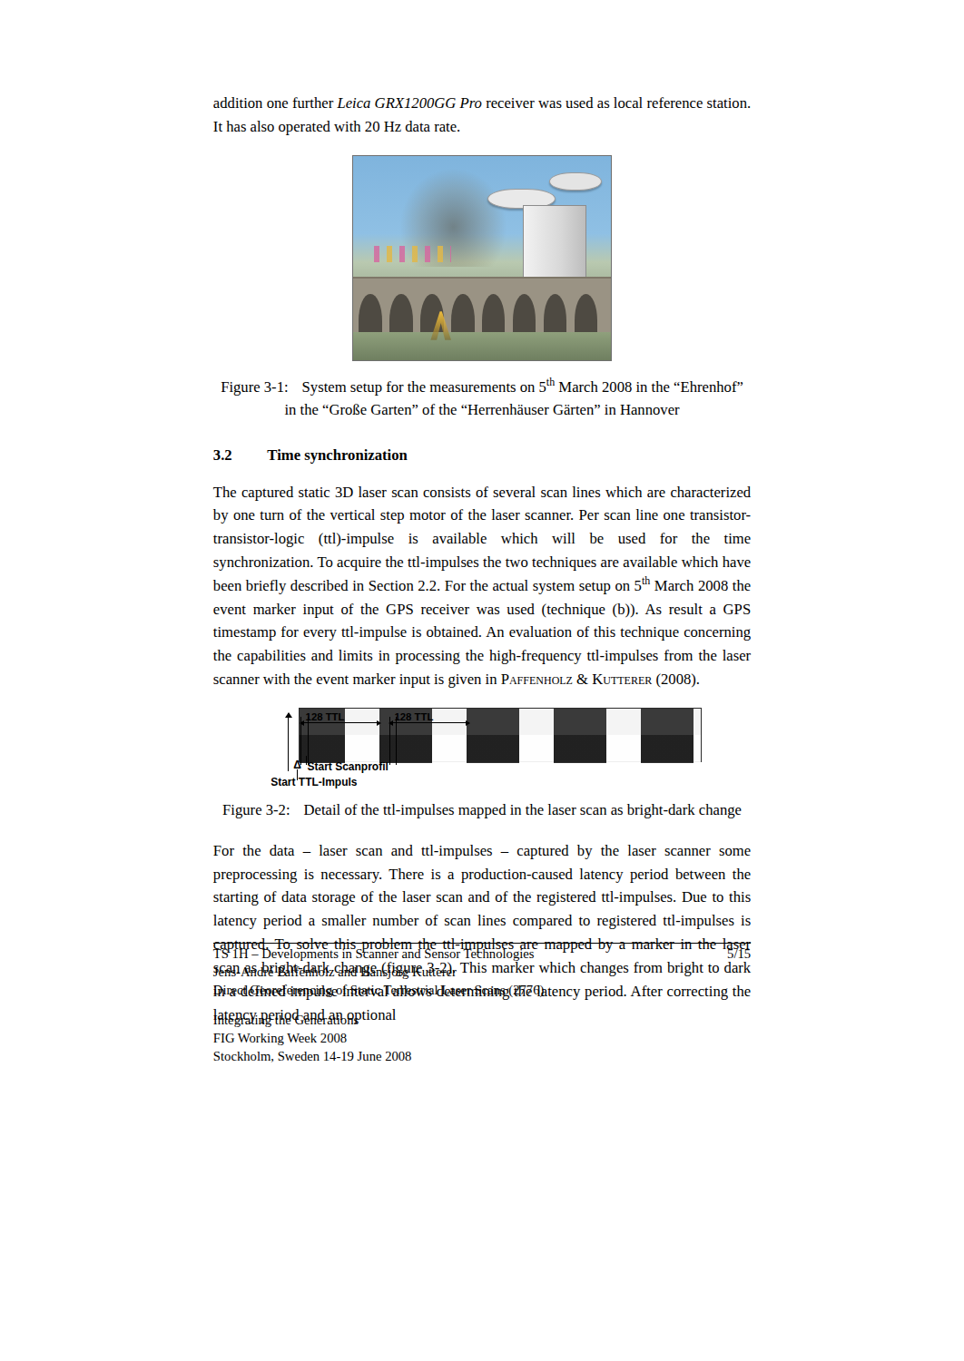addition one further Leica GRX1200GG Pro receiver was used as local reference station. It has also operated with 20 Hz data rate.
Figure 3-1: System setup for the measurements on 5th March 2008 in the “Ehrenhof” in the “Große Garten” of the “Herrenhäuser Gärten” in Hannover
3.2 Time synchronization
The captured static 3D laser scan consists of several scan lines which are characterized by one turn of the vertical step motor of the laser scanner. Per scan line one transistor-transistor-logic (ttl)-impulse is available which will be used for the time synchronization. To acquire the ttl-impulses the two techniques are available which have been briefly described in Section 2.2. For the actual system setup on 5th March 2008 the event marker input of the GPS receiver was used (technique (b)). As result a GPS timestamp for every ttl-impulse is obtained. An evaluation of this technique concerning the capabilities and limits in processing the high-frequency ttl-impulses from the laser scanner with the event marker input is given in Paffenholz & Kutterer (2008).
128 TTL
128 TTL
Δ
Start Scanprofil
Start TTL-Impuls
Figure 3-2: Detail of the ttl-impulses mapped in the laser scan as bright-dark change
For the data – laser scan and ttl-impulses – captured by the laser scanner some preprocessing is necessary. There is a production-caused latency period between the starting of data storage of the laser scan and of the registered ttl-impulses. Due to this latency period a smaller number of scan lines compared to registered ttl-impulses is captured. To solve this problem the ttl-impulses are mapped by a marker in the laser scan as bright-dark change (figure 3-2). This marker which changes from bright to dark in a defined impulse interval allows determining the latency period. After correcting the latency period and an optional
TS 1H – Developments in Scanner and Sensor Technologies
Jens-André Paffenholz and Hansjörg Kutterer
Direct Georeferencing of Static Terrestrial Laser Scans (2776)
5/15
Integrating the Generations
FIG Working Week 2008
Stockholm, Sweden 14-19 June 2008